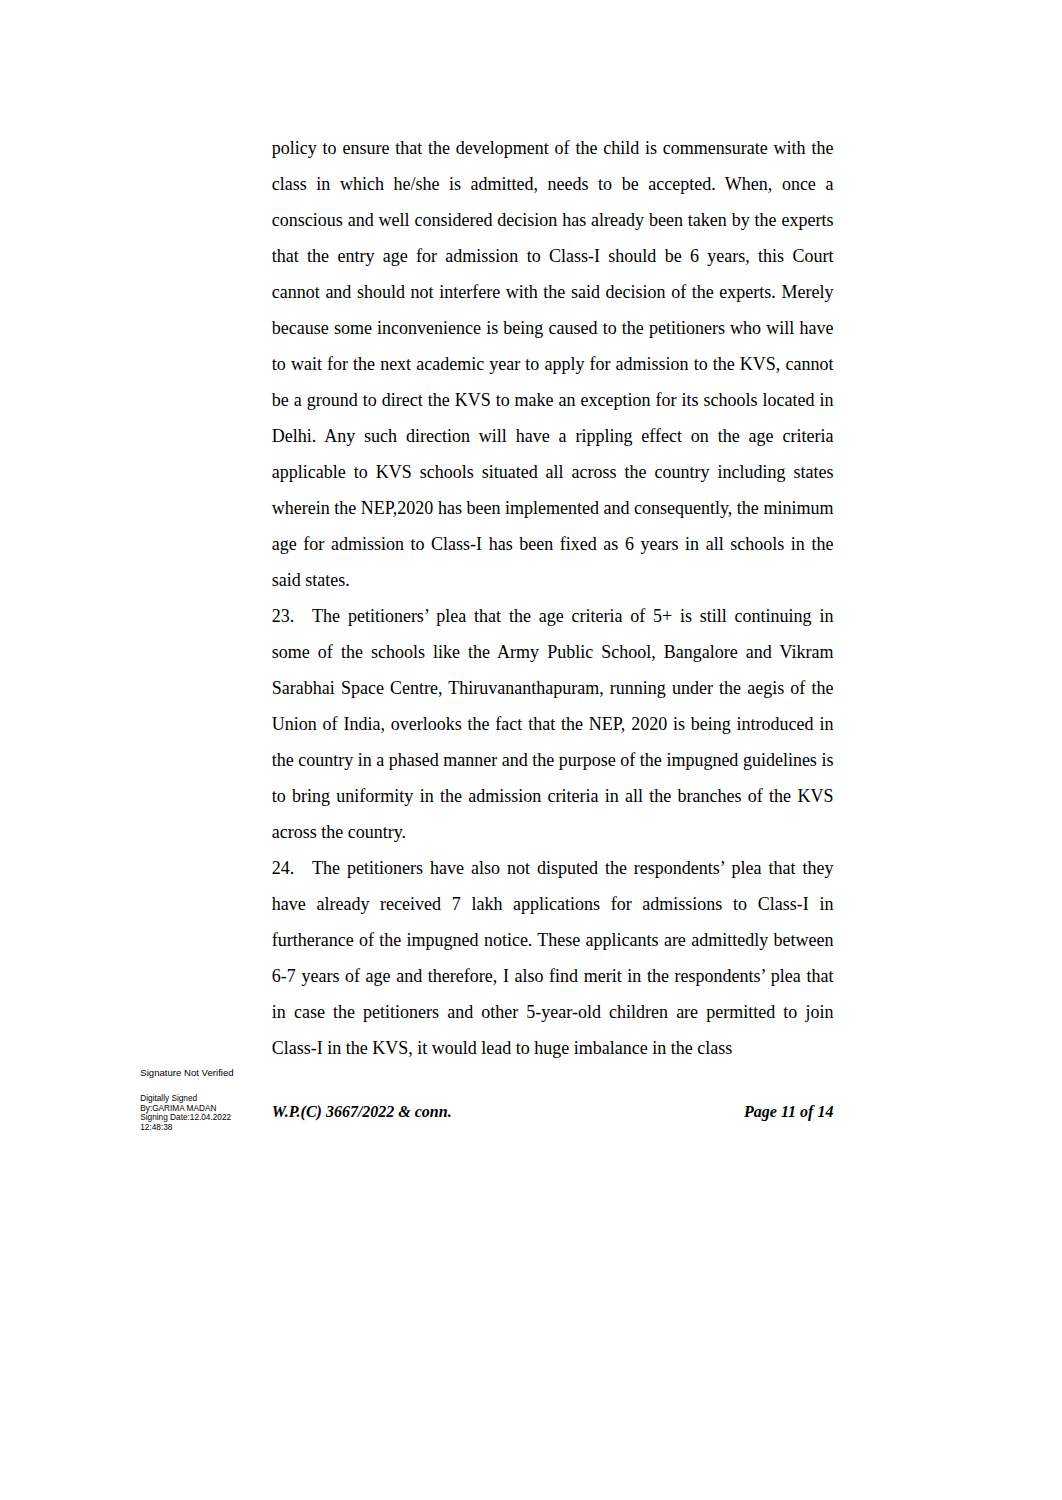policy to ensure that the development of the child is commensurate with the class in which he/she is admitted, needs to be accepted. When, once a conscious and well considered decision has already been taken by the experts that the entry age for admission to Class-I should be 6 years, this Court cannot and should not interfere with the said decision of the experts. Merely because some inconvenience is being caused to the petitioners who will have to wait for the next academic year to apply for admission to the KVS, cannot be a ground to direct the KVS to make an exception for its schools located in Delhi. Any such direction will have a rippling effect on the age criteria applicable to KVS schools situated all across the country including states wherein the NEP,2020 has been implemented and consequently, the minimum age for admission to Class-I has been fixed as 6 years in all schools in the said states.
23. The petitioners’ plea that the age criteria of 5+ is still continuing in some of the schools like the Army Public School, Bangalore and Vikram Sarabhai Space Centre, Thiruvananthapuram, running under the aegis of the Union of India, overlooks the fact that the NEP, 2020 is being introduced in the country in a phased manner and the purpose of the impugned guidelines is to bring uniformity in the admission criteria in all the branches of the KVS across the country.
24. The petitioners have also not disputed the respondents’ plea that they have already received 7 lakh applications for admissions to Class-I in furtherance of the impugned notice. These applicants are admittedly between 6-7 years of age and therefore, I also find merit in the respondents’ plea that in case the petitioners and other 5-year-old children are permitted to join Class-I in the KVS, it would lead to huge imbalance in the class
Signature Not Verified
Digitally Signed
By:GARIMA MADAN
Signing Date:12.04.2022
12:48:38
W.P.(C) 3667/2022 & conn. Page 11 of 14